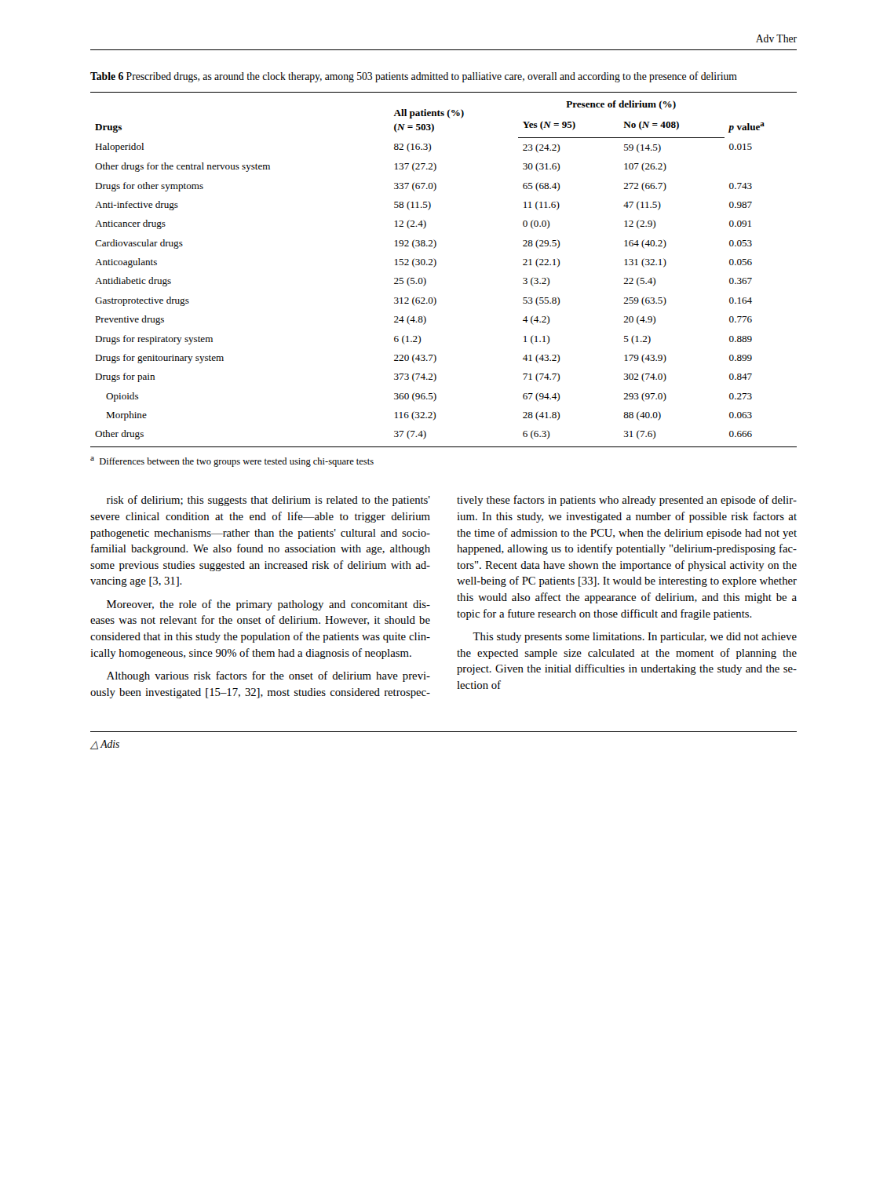Adv Ther
Table 6 Prescribed drugs, as around the clock therapy, among 503 patients admitted to palliative care, overall and according to the presence of delirium
| Drugs | All patients (%) ( N = 503) | Presence of delirium (%) | p value a |
| --- | --- | --- | --- |
| Yes ( N = 95) | No ( N = 408) |
| Haloperidol | 82 (16.3) | 23 (24.2) | 59 (14.5) | 0.015 |
| Other drugs for the central nervous system | 137 (27.2) | 30 (31.6) | 107 (26.2) | |
| Drugs for other symptoms | 337 (67.0) | 65 (68.4) | 272 (66.7) | 0.743 |
| Anti-infective drugs | 58 (11.5) | 11 (11.6) | 47 (11.5) | 0.987 |
| Anticancer drugs | 12 (2.4) | 0 (0.0) | 12 (2.9) | 0.091 |
| Cardiovascular drugs | 192 (38.2) | 28 (29.5) | 164 (40.2) | 0.053 |
| Anticoagulants | 152 (30.2) | 21 (22.1) | 131 (32.1) | 0.056 |
| Antidiabetic drugs | 25 (5.0) | 3 (3.2) | 22 (5.4) | 0.367 |
| Gastroprotective drugs | 312 (62.0) | 53 (55.8) | 259 (63.5) | 0.164 |
| Preventive drugs | 24 (4.8) | 4 (4.2) | 20 (4.9) | 0.776 |
| Drugs for respiratory system | 6 (1.2) | 1 (1.1) | 5 (1.2) | 0.889 |
| Drugs for genitourinary system | 220 (43.7) | 41 (43.2) | 179 (43.9) | 0.899 |
| Drugs for pain | 373 (74.2) | 71 (74.7) | 302 (74.0) | 0.847 |
| Opioids | 360 (96.5) | 67 (94.4) | 293 (97.0) | 0.273 |
| Morphine | 116 (32.2) | 28 (41.8) | 88 (40.0) | 0.063 |
| Other drugs | 37 (7.4) | 6 (6.3) | 31 (7.6) | 0.666 |
a Differences between the two groups were tested using chi-square tests
risk of delirium; this suggests that delirium is related to the patients' severe clinical condition at the end of life—able to trigger delirium pathogenetic mechanisms—rather than the patients' cultural and socio-familial background. We also found no association with age, although some previous studies suggested an increased risk of delirium with advancing age [3, 31].
Moreover, the role of the primary pathology and concomitant diseases was not relevant for the onset of delirium. However, it should be considered that in this study the population of the patients was quite clinically homogeneous, since 90% of them had a diagnosis of neoplasm.
Although various risk factors for the onset of delirium have previously been investigated [15–17, 32], most studies considered retrospectively these factors in patients who already presented an episode of delirium. In this study, we investigated a number of possible risk factors at the time of admission to the PCU, when the delirium episode had not yet happened, allowing us to identify potentially "delirium-predisposing factors". Recent data have shown the importance of physical activity on the well-being of PC patients [33]. It would be interesting to explore whether this would also affect the appearance of delirium, and this might be a topic for a future research on those difficult and fragile patients.
This study presents some limitations. In particular, we did not achieve the expected sample size calculated at the moment of planning the project. Given the initial difficulties in undertaking the study and the selection of
△ Adis